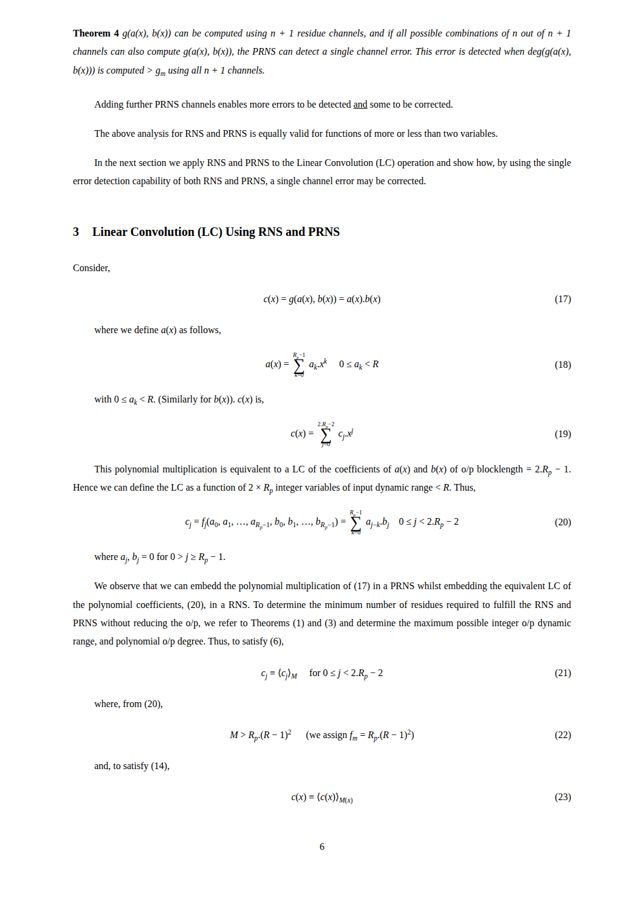Theorem 4 g(a(x), b(x)) can be computed using n + 1 residue channels, and if all possible combinations of n out of n + 1 channels can also compute g(a(x), b(x)), the PRNS can detect a single channel error. This error is detected when deg(g(a(x), b(x))) is computed > gm using all n + 1 channels.
Adding further PRNS channels enables more errors to be detected and some to be corrected.
The above analysis for RNS and PRNS is equally valid for functions of more or less than two variables.
In the next section we apply RNS and PRNS to the Linear Convolution (LC) operation and show how, by using the single error detection capability of both RNS and PRNS, a single channel error may be corrected.
3 Linear Convolution (LC) Using RNS and PRNS
Consider,
c(x) = g(a(x), b(x)) = a(x).b(x) (17)
where we define a(x) as follows,
a(x) = Rp−1∑k=0 ak.xk 0 ≤ ak < R (18)
with 0 ≤ ak < R. (Similarly for b(x)). c(x) is,
c(x) = 2.Rp−2∑j=0 cj.xj (19)
This polynomial multiplication is equivalent to a LC of the coefficients of a(x) and b(x) of o/p blocklength = 2.Rp − 1. Hence we can define the LC as a function of 2 × Rp integer variables of input dynamic range < R. Thus,
cj = fj(a0, a1, …, aRp−1, b0, b1, …, bRp−1) = Rp−1∑k=0 aj−k.bj 0 ≤ j < 2.Rp − 2 (20)
where aj, bj = 0 for 0 > j ≥ Rp − 1.
We observe that we can embedd the polynomial multiplication of (17) in a PRNS whilst embedding the equivalent LC of the polynomial coefficients, (20), in a RNS. To determine the minimum number of residues required to fulfill the RNS and PRNS without reducing the o/p, we refer to Theorems (1) and (3) and determine the maximum possible integer o/p dynamic range, and polynomial o/p degree. Thus, to satisfy (6),
cj ≡ ⟨cj⟩M for 0 ≤ j < 2.Rp − 2 (21)
where, from (20),
M > Rp.(R − 1)2 (we assign fm = Rp.(R − 1)2) (22)
and, to satisfy (14),
c(x) ≡ ⟨c(x)⟩M(x) (23)
6